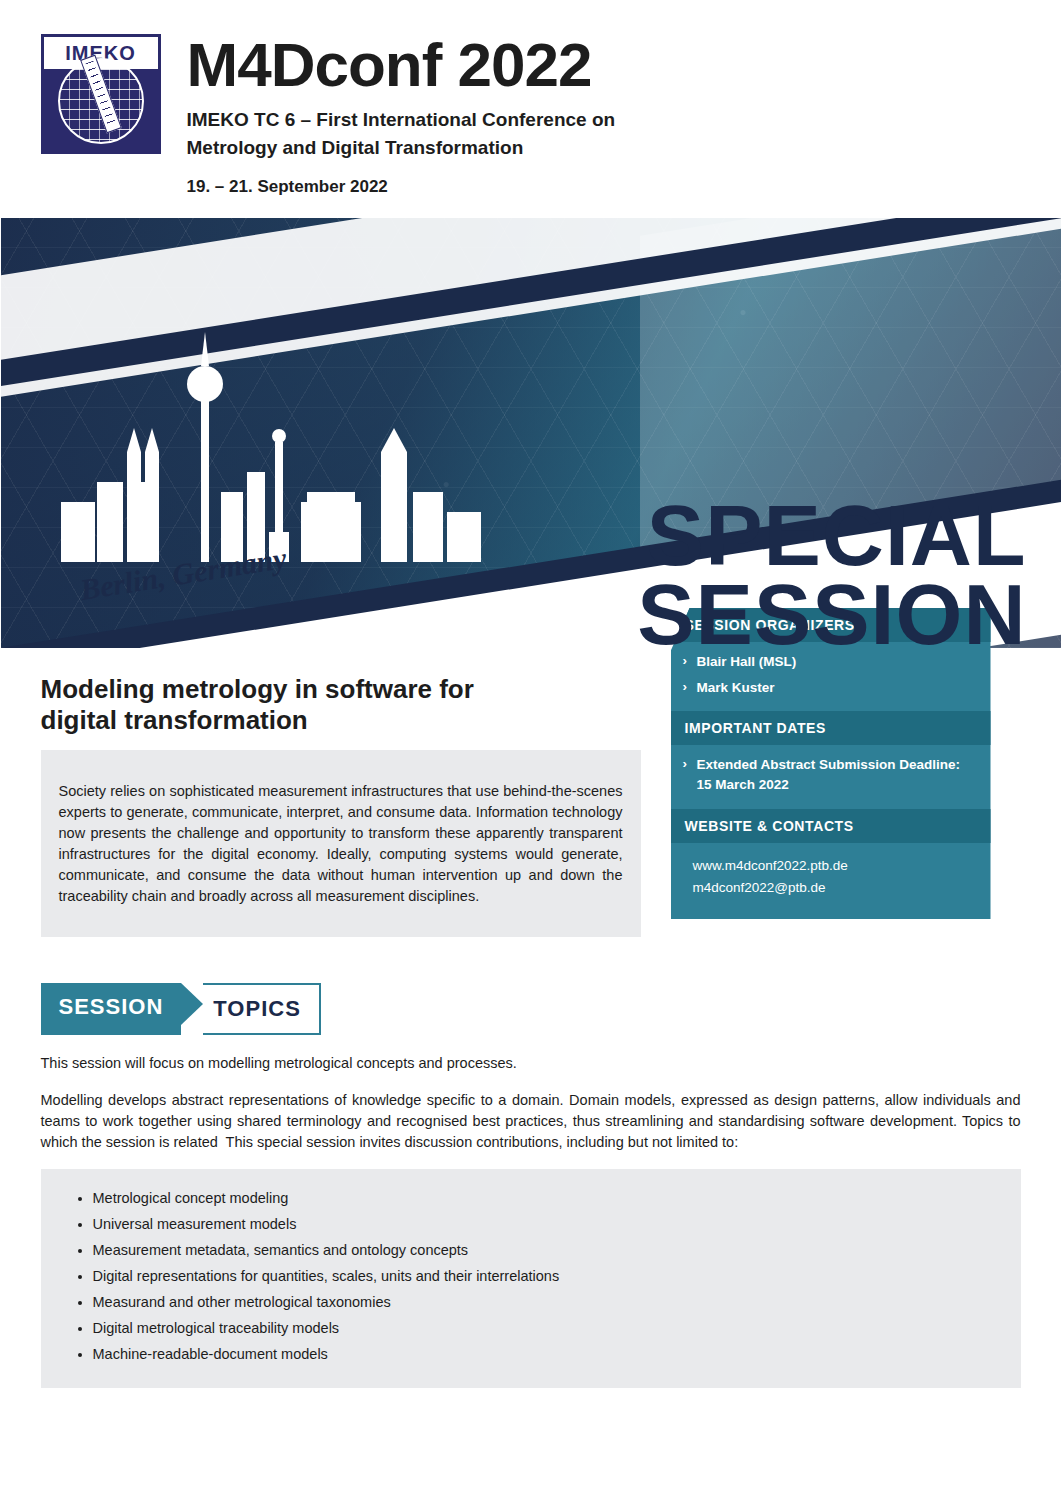IMEKO
M4Dconf 2022
IMEKO TC 6 – First International Conference on Metrology and Digital Transformation
19. – 21. September 2022
Berlin, Germany
SPECIAL SESSION
Modeling metrology in software for digital transformation
Society relies on sophisticated measurement infrastructures that use behind-the-scenes experts to generate, communicate, interpret, and consume data. Information technology now presents the challenge and opportunity to transform these apparently transparent infrastructures for the digital economy. Ideally, computing systems would generate, communicate, and consume the data without human intervention up and down the traceability chain and broadly across all measurement disciplines.
SESSION ORGANIZERS
Blair Hall (MSL)
Mark Kuster
IMPORTANT DATES
Extended Abstract Submission Deadline:
15 March 2022
WEBSITE & CONTACTS
www.m4dconf2022.ptb.de m4dconf2022@ptb.de
SESSION
TOPICS
This session will focus on modelling metrological concepts and processes.
Modelling develops abstract representations of knowledge specific to a domain. Domain models, expressed as design patterns, allow individuals and teams to work together using shared terminology and recognised best practices, thus streamlining and standardising software development. Topics to which the session is related This special session invites discussion contributions, including but not limited to:
Metrological concept modeling
Universal measurement models
Measurement metadata, semantics and ontology concepts
Digital representations for quantities, scales, units and their interrelations
Measurand and other metrological taxonomies
Digital metrological traceability models
Machine-readable-document models